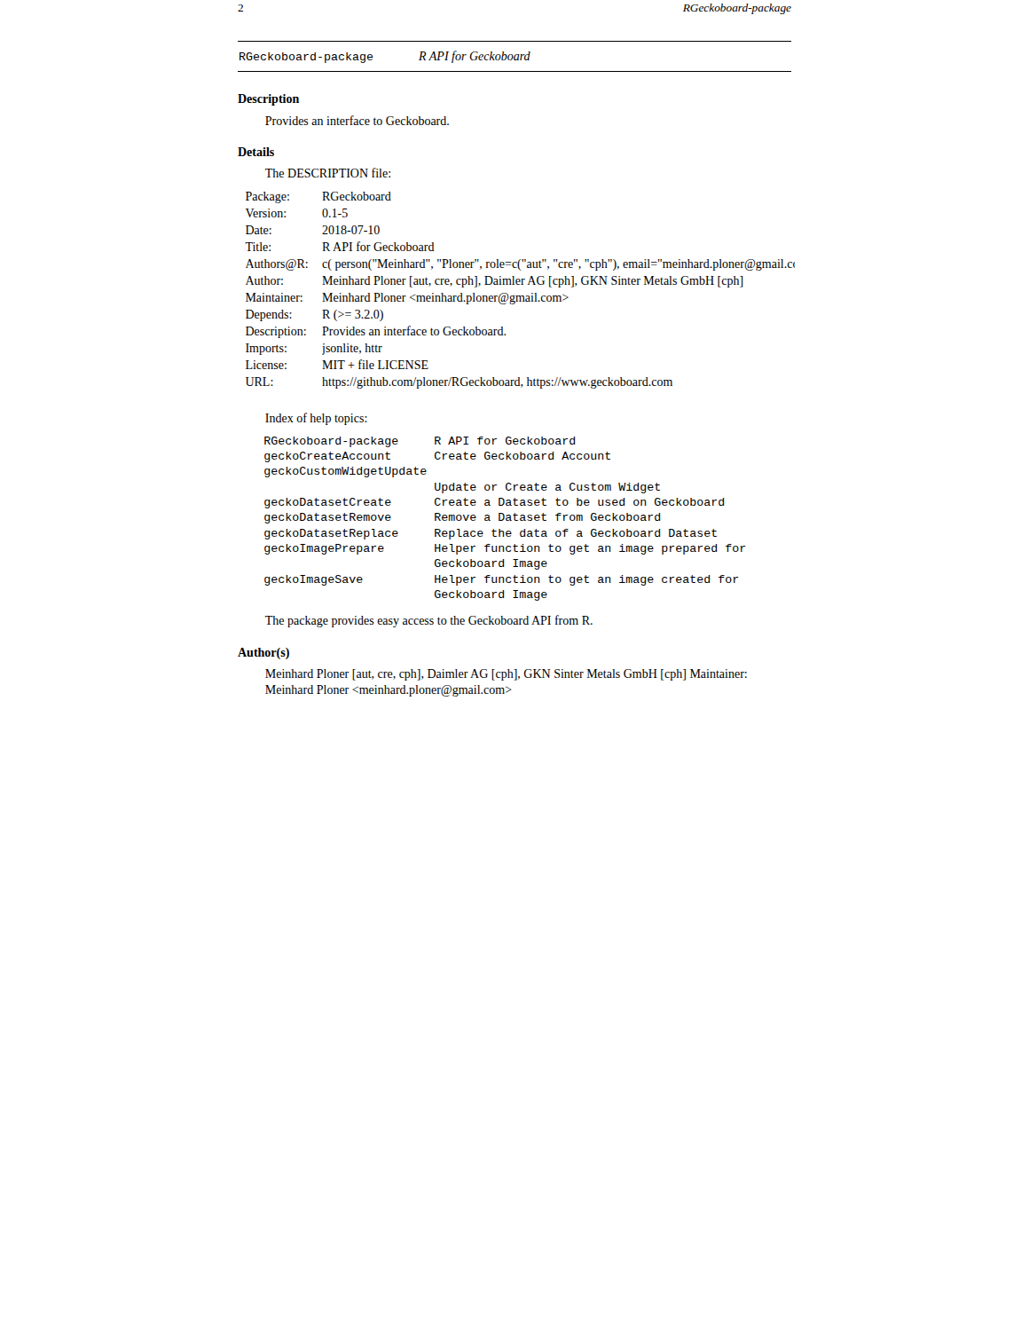2 RGeckoboard-package
| RGeckoboard-package | R API for Geckoboard |
Description
Provides an interface to Geckoboard.
Details
The DESCRIPTION file:
| Package: | RGeckoboard |
| Version: | 0.1-5 |
| Date: | 2018-07-10 |
| Title: | R API for Geckoboard |
| Authors@R: | c( person("Meinhard", "Ploner", role=c("aut", "cre", "cph"), email="meinhard.ploner@gmail.com"), person("Daimler AG", role = "cph"), person("GKN Sinter Metals GmbH", role = "cph")) |
| Author: | Meinhard Ploner [aut, cre, cph], Daimler AG [cph], GKN Sinter Metals GmbH [cph] |
| Maintainer: | Meinhard Ploner <meinhard.ploner@gmail.com> |
| Depends: | R (>= 3.2.0) |
| Description: | Provides an interface to Geckoboard. |
| Imports: | jsonlite, httr |
| License: | MIT + file LICENSE |
| URL: | https://github.com/ploner/RGeckoboard, https://www.geckoboard.com |
Index of help topics:
RGeckoboard-package     R API for Geckoboard
geckoCreateAccount      Create Geckoboard Account
geckoCustomWidgetUpdate
                        Update or Create a Custom Widget
geckoDatasetCreate      Create a Dataset to be used on Geckoboard
geckoDatasetRemove      Remove a Dataset from Geckoboard
geckoDatasetReplace     Replace the data of a Geckoboard Dataset
geckoImagePrepare       Helper function to get an image prepared for
                        Geckoboard Image
geckoImageSave          Helper function to get an image created for
                        Geckoboard Image
The package provides easy access to the Geckoboard API from R.
Author(s)
Meinhard Ploner [aut, cre, cph], Daimler AG [cph], GKN Sinter Metals GmbH [cph] Maintainer: Meinhard Ploner <meinhard.ploner@gmail.com>